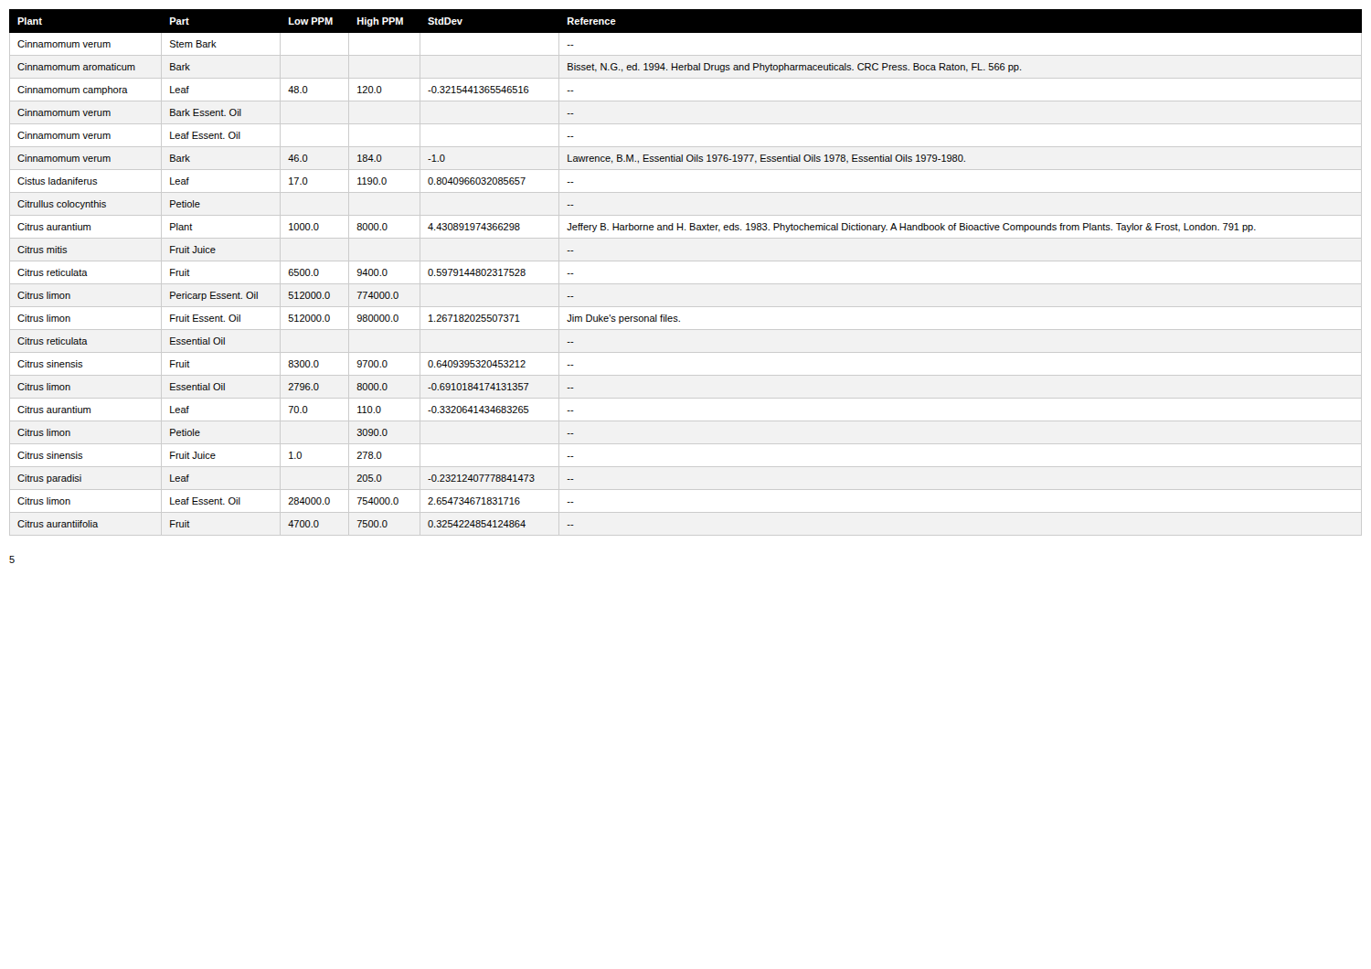| Plant | Part | Low PPM | High PPM | StdDev | Reference |
| --- | --- | --- | --- | --- | --- |
| Cinnamomum verum | Stem Bark | | | | -- |
| Cinnamomum aromaticum | Bark | | | | Bisset, N.G., ed. 1994. Herbal Drugs and Phytopharmaceuticals. CRC Press. Boca Raton, FL. 566 pp. |
| Cinnamomum camphora | Leaf | 48.0 | 120.0 | -0.3215441365546516 | -- |
| Cinnamomum verum | Bark Essent. Oil | | | | -- |
| Cinnamomum verum | Leaf Essent. Oil | | | | -- |
| Cinnamomum verum | Bark | 46.0 | 184.0 | -1.0 | Lawrence, B.M., Essential Oils 1976-1977, Essential Oils 1978, Essential Oils 1979-1980. |
| Cistus ladaniferus | Leaf | 17.0 | 1190.0 | 0.8040966032085657 | -- |
| Citrullus colocynthis | Petiole | | | | -- |
| Citrus aurantium | Plant | 1000.0 | 8000.0 | 4.430891974366298 | Jeffery B. Harborne and H. Baxter, eds. 1983. Phytochemical Dictionary. A Handbook of Bioactive Compounds from Plants. Taylor & Frost, London. 791 pp. |
| Citrus mitis | Fruit Juice | | | | -- |
| Citrus reticulata | Fruit | 6500.0 | 9400.0 | 0.5979144802317528 | -- |
| Citrus limon | Pericarp Essent. Oil | 512000.0 | 774000.0 | | -- |
| Citrus limon | Fruit Essent. Oil | 512000.0 | 980000.0 | 1.267182025507371 | Jim Duke's personal files. |
| Citrus reticulata | Essential Oil | | | | -- |
| Citrus sinensis | Fruit | 8300.0 | 9700.0 | 0.6409395320453212 | -- |
| Citrus limon | Essential Oil | 2796.0 | 8000.0 | -0.6910184174131357 | -- |
| Citrus aurantium | Leaf | 70.0 | 110.0 | -0.3320641434683265 | -- |
| Citrus limon | Petiole | | 3090.0 | | -- |
| Citrus sinensis | Fruit Juice | 1.0 | 278.0 | | -- |
| Citrus paradisi | Leaf | | 205.0 | -0.23212407778841473 | -- |
| Citrus limon | Leaf Essent. Oil | 284000.0 | 754000.0 | 2.654734671831716 | -- |
| Citrus aurantiifolia | Fruit | 4700.0 | 7500.0 | 0.3254224854124864 | -- |
5